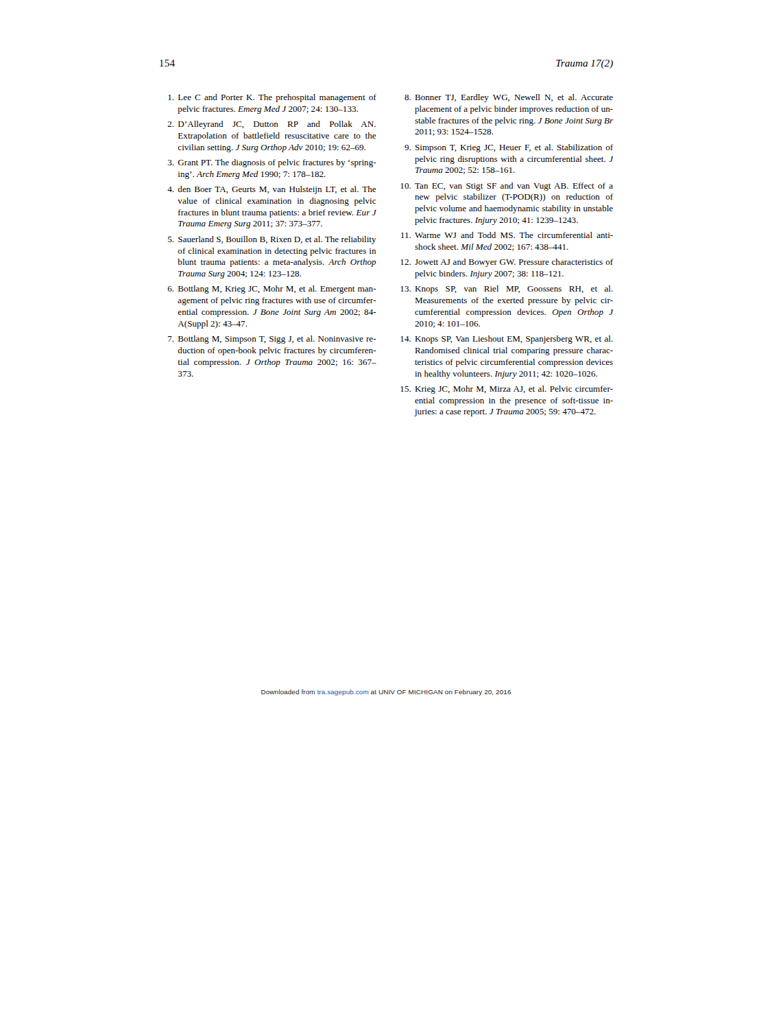154 Trauma 17(2)
Lee C and Porter K. The prehospital management of pelvic fractures. Emerg Med J 2007; 24: 130–133.
D’Alleyrand JC, Dutton RP and Pollak AN. Extrapolation of battlefield resuscitative care to the civilian setting. J Surg Orthop Adv 2010; 19: 62–69.
Grant PT. The diagnosis of pelvic fractures by ‘springing’. Arch Emerg Med 1990; 7: 178–182.
den Boer TA, Geurts M, van Hulsteijn LT, et al. The value of clinical examination in diagnosing pelvic fractures in blunt trauma patients: a brief review. Eur J Trauma Emerg Surg 2011; 37: 373–377.
Sauerland S, Bouillon B, Rixen D, et al. The reliability of clinical examination in detecting pelvic fractures in blunt trauma patients: a meta-analysis. Arch Orthop Trauma Surg 2004; 124: 123–128.
Bottlang M, Krieg JC, Mohr M, et al. Emergent management of pelvic ring fractures with use of circumferential compression. J Bone Joint Surg Am 2002; 84-A(Suppl 2): 43–47.
Bottlang M, Simpson T, Sigg J, et al. Noninvasive reduction of open-book pelvic fractures by circumferential compression. J Orthop Trauma 2002; 16: 367–373.
Bonner TJ, Eardley WG, Newell N, et al. Accurate placement of a pelvic binder improves reduction of unstable fractures of the pelvic ring. J Bone Joint Surg Br 2011; 93: 1524–1528.
Simpson T, Krieg JC, Heuer F, et al. Stabilization of pelvic ring disruptions with a circumferential sheet. J Trauma 2002; 52: 158–161.
Tan EC, van Stigt SF and van Vugt AB. Effect of a new pelvic stabilizer (T-POD(R)) on reduction of pelvic volume and haemodynamic stability in unstable pelvic fractures. Injury 2010; 41: 1239–1243.
Warme WJ and Todd MS. The circumferential antishock sheet. Mil Med 2002; 167: 438–441.
Jowett AJ and Bowyer GW. Pressure characteristics of pelvic binders. Injury 2007; 38: 118–121.
Knops SP, van Riel MP, Goossens RH, et al. Measurements of the exerted pressure by pelvic circumferential compression devices. Open Orthop J 2010; 4: 101–106.
Knops SP, Van Lieshout EM, Spanjersberg WR, et al. Randomised clinical trial comparing pressure characteristics of pelvic circumferential compression devices in healthy volunteers. Injury 2011; 42: 1020–1026.
Krieg JC, Mohr M, Mirza AJ, et al. Pelvic circumferential compression in the presence of soft-tissue injuries: a case report. J Trauma 2005; 59: 470–472.
Downloaded from tra.sagepub.com at UNIV OF MICHIGAN on February 20, 2016